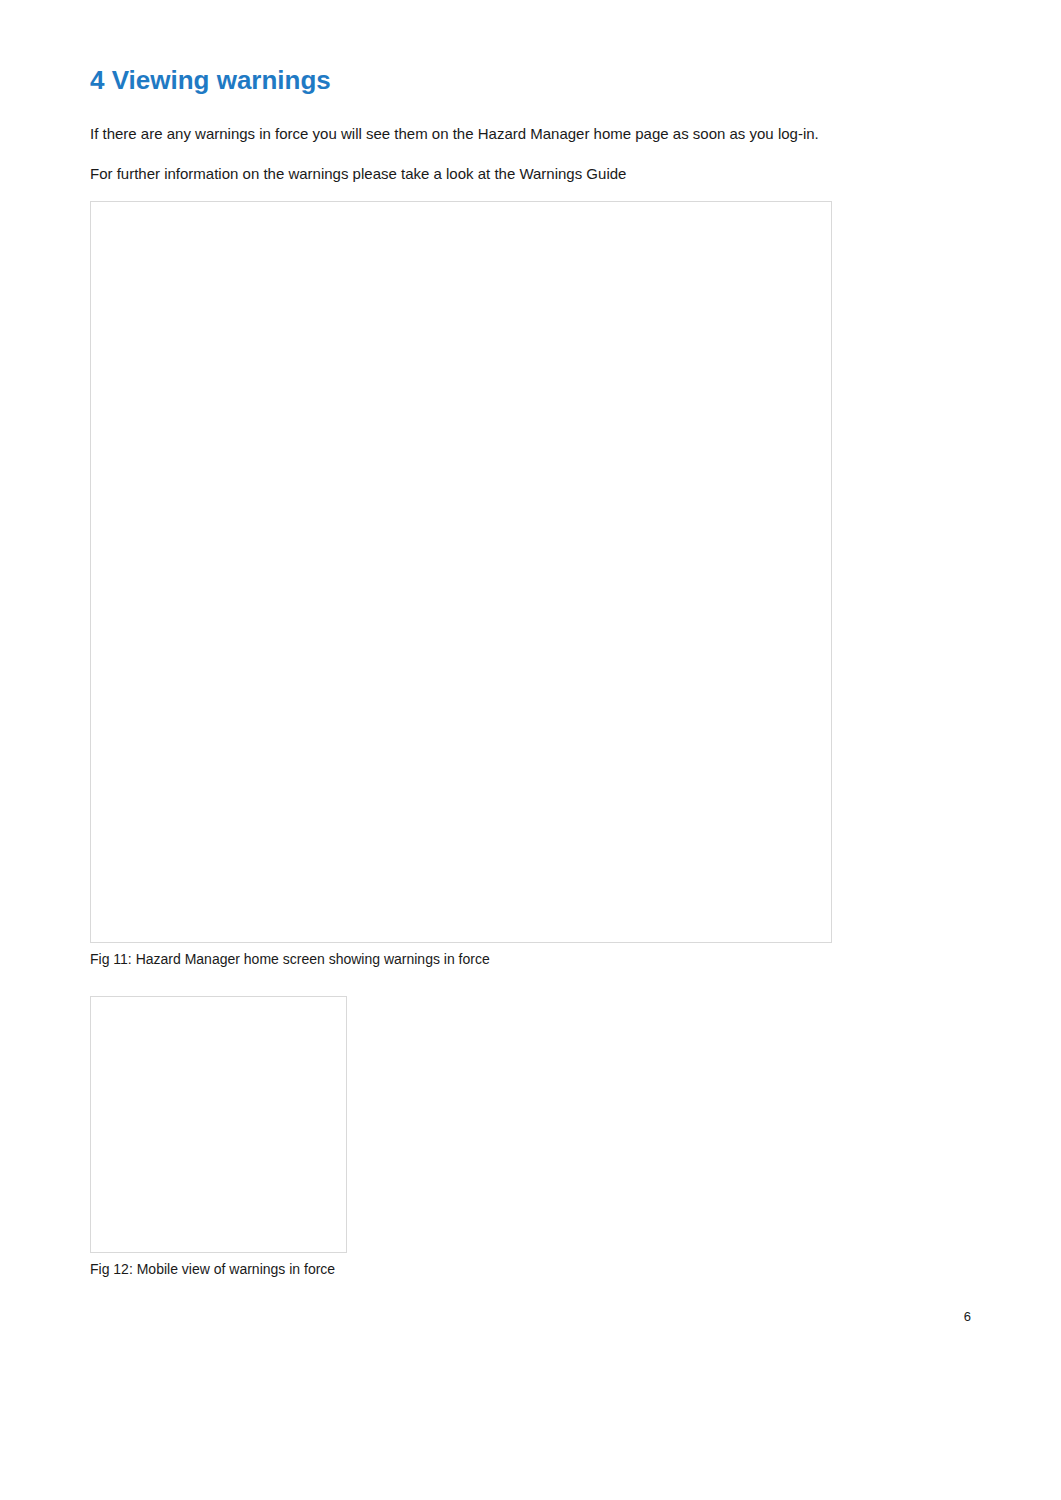4 Viewing warnings
If there are any warnings in force you will see them on the Hazard Manager home page as soon as you log-in.
For further information on the warnings please take a look at the Warnings Guide
Fig 11: Hazard Manager home screen showing warnings in force
Fig 12: Mobile view of warnings in force
6